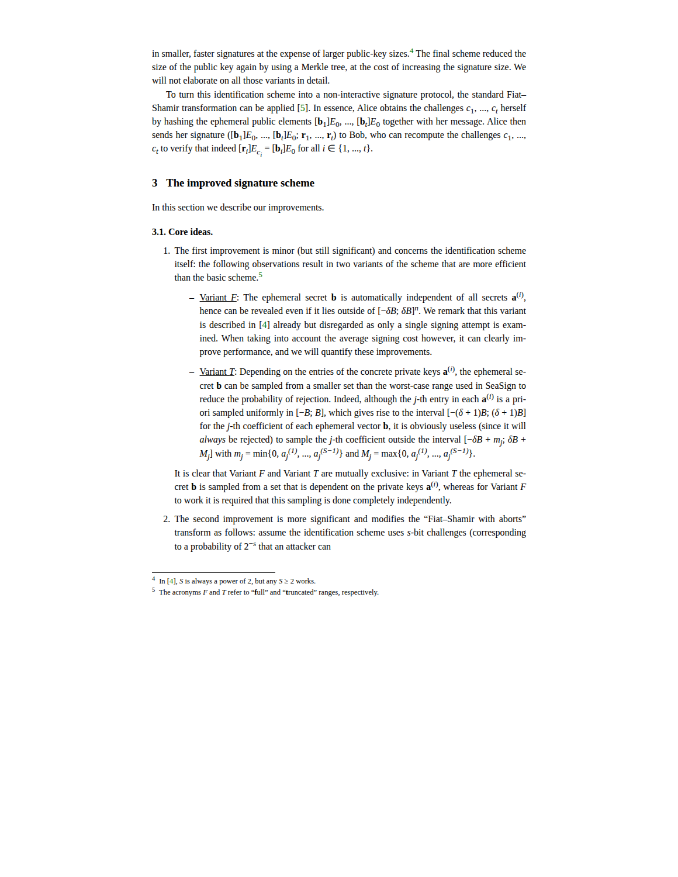in smaller, faster signatures at the expense of larger public-key sizes.4 The final scheme reduced the size of the public key again by using a Merkle tree, at the cost of increasing the signature size. We will not elaborate on all those variants in detail.
To turn this identification scheme into a non-interactive signature protocol, the standard Fiat–Shamir transformation can be applied [5]. In essence, Alice obtains the challenges c1, ..., ct herself by hashing the ephemeral public elements [b1]E0, ..., [bt]E0 together with her message. Alice then sends her signature ([b1]E0, ..., [bt]E0; r1, ..., rt) to Bob, who can recompute the challenges c1, ..., ct to verify that indeed [ri]Eci = [bi]E0 for all i ∈ {1, ..., t}.
3 The improved signature scheme
In this section we describe our improvements.
3.1. Core ideas.
The first improvement is minor (but still significant) and concerns the identification scheme itself: the following observations result in two variants of the scheme that are more efficient than the basic scheme.5
Variant F: The ephemeral secret b is automatically independent of all secrets a(i), hence can be revealed even if it lies outside of [−δB; δB]n. We remark that this variant is described in [4] already but disregarded as only a single signing attempt is examined. When taking into account the average signing cost however, it can clearly improve performance, and we will quantify these improvements.
Variant T: Depending on the entries of the concrete private keys a(i), the ephemeral secret b can be sampled from a smaller set than the worst-case range used in SeaSign to reduce the probability of rejection. Indeed, although the j-th entry in each a(i) is a priori sampled uniformly in [−B; B], which gives rise to the interval [−(δ + 1)B; (δ + 1)B] for the j-th coefficient of each ephemeral vector b, it is obviously useless (since it will always be rejected) to sample the j-th coefficient outside the interval [−δB + mj; δB + Mj] with mj = min{0, aj(1), ..., aj(S−1)} and Mj = max{0, aj(1), ..., aj(S−1)}.
It is clear that Variant F and Variant T are mutually exclusive: in Variant T the ephemeral secret b is sampled from a set that is dependent on the private keys a(i), whereas for Variant F to work it is required that this sampling is done completely independently.
The second improvement is more significant and modifies the “Fiat–Shamir with aborts” transform as follows: assume the identification scheme uses s-bit challenges (corresponding to a probability of 2−s that an attacker can
4 In [4], S is always a power of 2, but any S ≥ 2 works.
5 The acronyms F and T refer to “full” and “truncated” ranges, respectively.